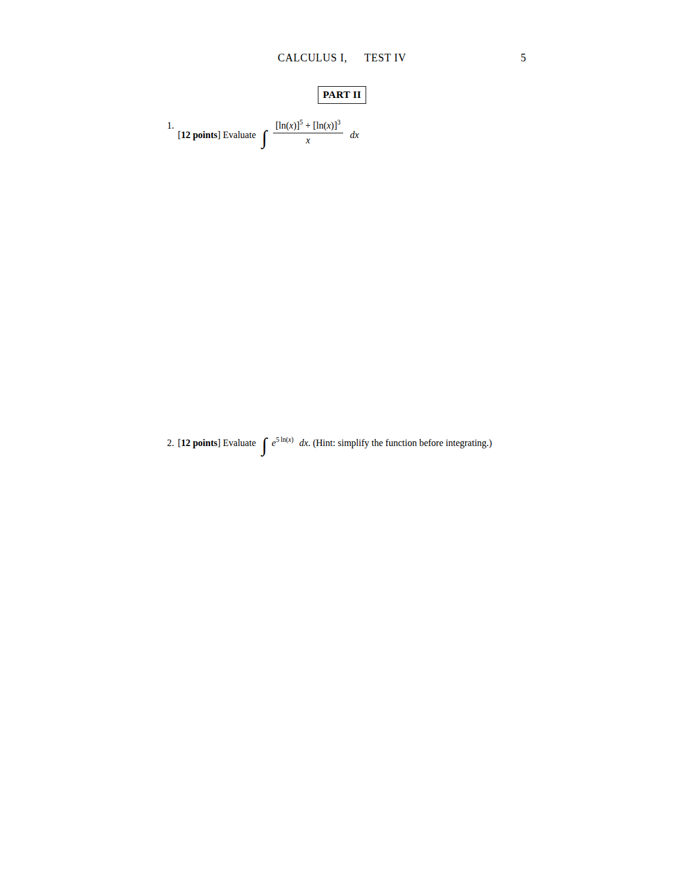CALCULUS I, TEST IV
5
PART II
1. [12 points] Evaluate ∫ [ln(x)]5 + [ln(x)]3 x dx
2. [12 points] Evaluate ∫ e5 ln(x) dx. (Hint: simplify the function before integrating.)